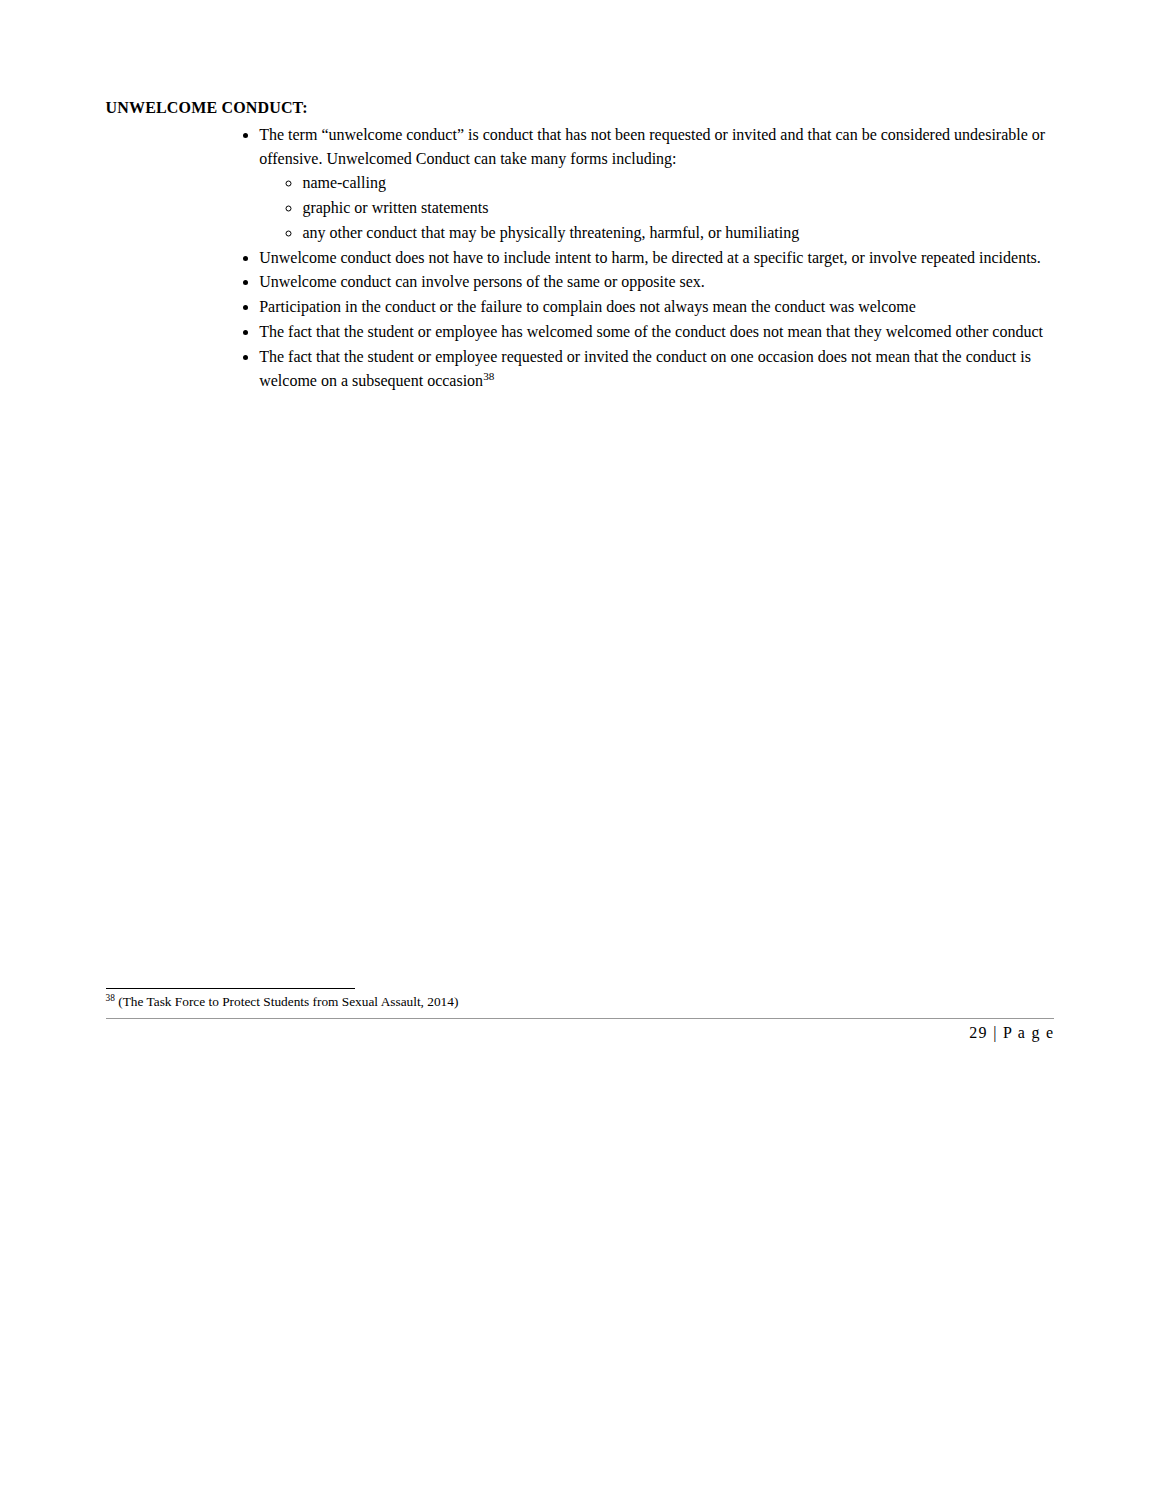Unwelcome Conduct:
The term “unwelcome conduct” is conduct that has not been requested or invited and that can be considered undesirable or offensive. Unwelcomed Conduct can take many forms including:
name-calling
graphic or written statements
any other conduct that may be physically threatening, harmful, or humiliating
Unwelcome conduct does not have to include intent to harm, be directed at a specific target, or involve repeated incidents.
Unwelcome conduct can involve persons of the same or opposite sex.
Participation in the conduct or the failure to complain does not always mean the conduct was welcome
The fact that the student or employee has welcomed some of the conduct does not mean that they welcomed other conduct
The fact that the student or employee requested or invited the conduct on one occasion does not mean that the conduct is welcome on a subsequent occasion38
38 (The Task Force to Protect Students from Sexual Assault, 2014)
29 | P a g e